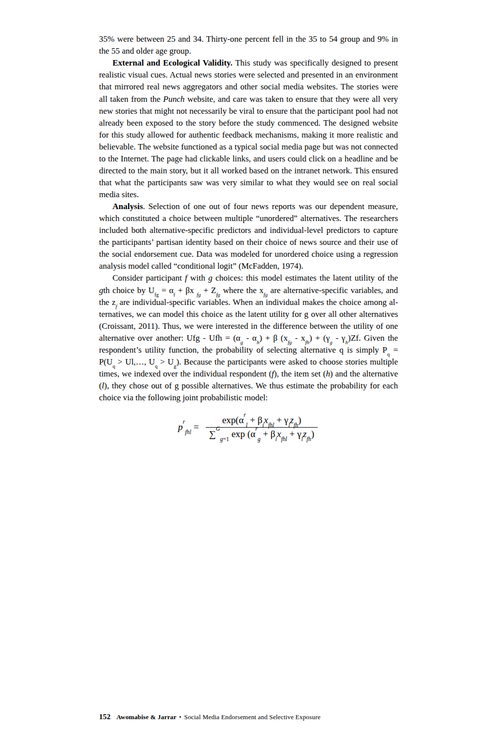35% were between 25 and 34. Thirty-one percent fell in the 35 to 54 group and 9% in the 55 and older age group.
External and Ecological Validity. This study was specifically designed to present realistic visual cues. Actual news stories were selected and presented in an environment that mirrored real news aggregators and other social media websites. The stories were all taken from the Punch website, and care was taken to ensure that they were all very new stories that might not necessarily be viral to ensure that the participant pool had not already been exposed to the story before the study commenced. The designed website for this study allowed for authentic feedback mechanisms, making it more realistic and believable. The website functioned as a typical social media page but was not connected to the Internet. The page had clickable links, and users could click on a headline and be directed to the main story, but it all worked based on the intranet network. This ensured that what the participants saw was very similar to what they would see on real social media sites.
Analysis. Selection of one out of four news reports was our dependent measure, which constituted a choice between multiple “unordered” alternatives. The researchers included both alternative-specific predictors and individual-level predictors to capture the participants’ partisan identity based on their choice of news source and their use of the social endorsement cue. Data was modeled for unordered choice using a regression analysis model called “conditional logit” (McFadden, 1974).
Consider participant f with g choices: this model estimates the latent utility of the gth choice by Ufg = αf + βx fg + Zfg where the xfg are alternative-specific variables, and the zf are individual-specific variables. When an individual makes the choice among alternatives, we can model this choice as the latent utility for g over all other alternatives (Croissant, 2011). Thus, we were interested in the difference between the utility of one alternative over another: Ufg - Ufh = (αg - αh) + β (xfg - xfh) + (γg - γh)Zf. Given the respondent’s utility function, the probability of selecting alternative q is simply Pq = P(Uq > Ul,…, Uq > Ug). Because the participants were asked to choose stories multiple times, we indexed over the individual respondent (f), the item set (h) and the alternative (l), they chose out of g possible alternatives. We thus estimate the probability for each choice via the following joint probabilistic model:
prfhl = exp(αrl + βixfhl + γlzfh) ∑Gg=1 exp (αrg + βixfhl + γlzfh)
152 Awomabise & Jarrar • Social Media Endorsement and Selective Exposure